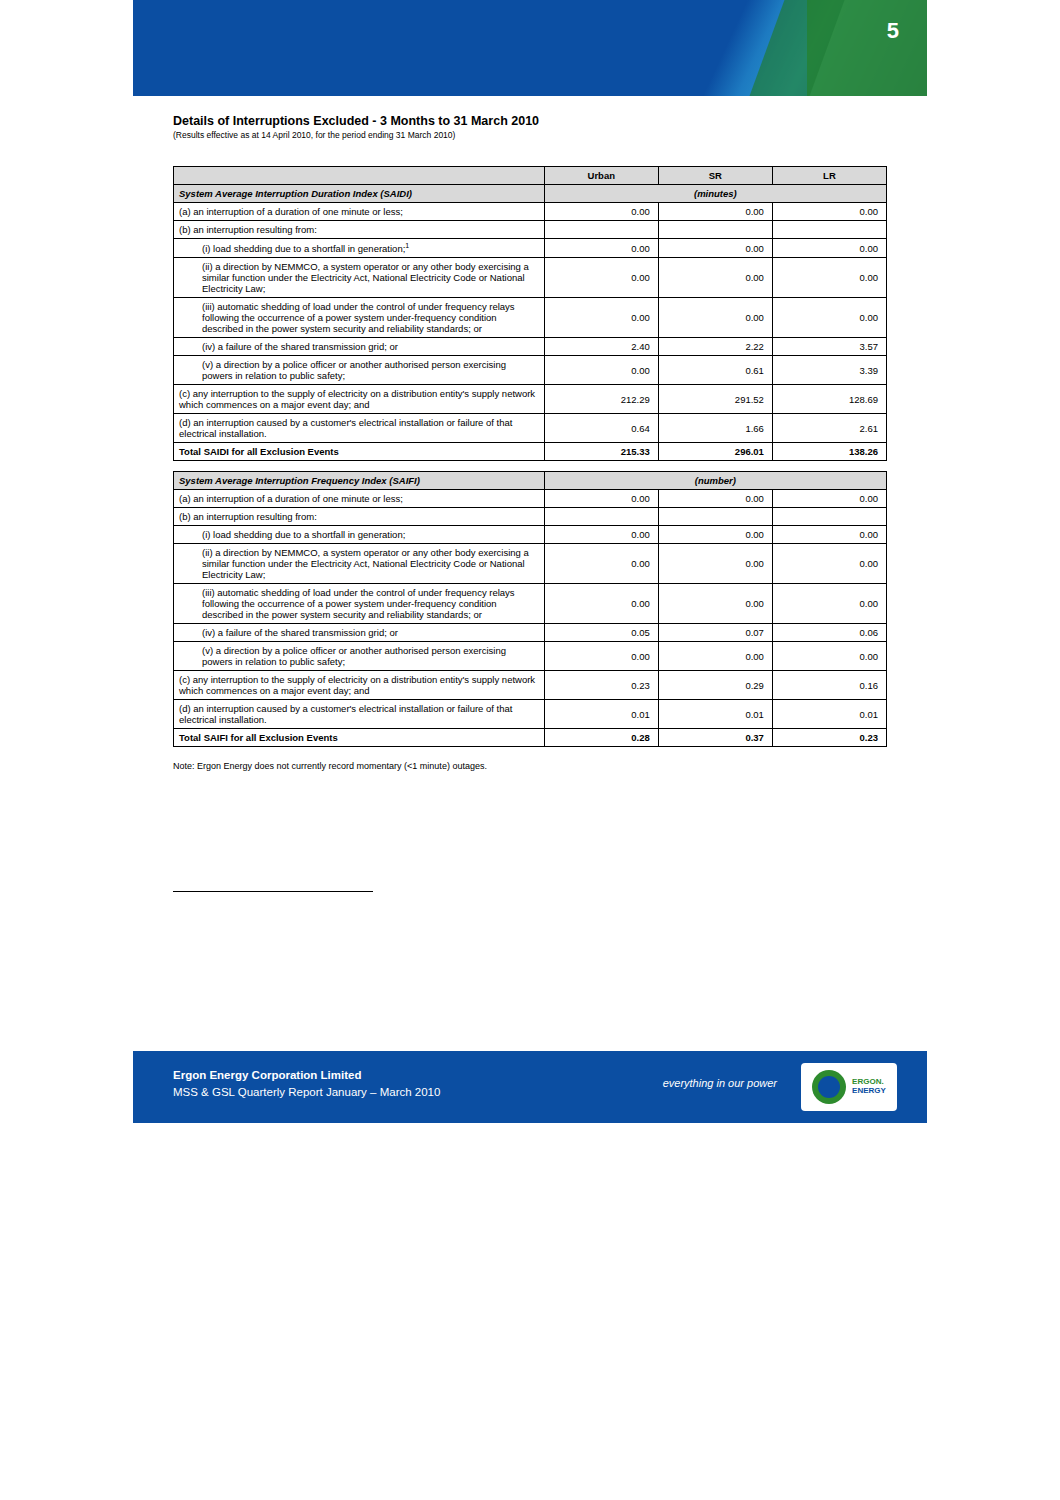5
Details of Interruptions Excluded - 3 Months to 31 March 2010
(Results effective as at 14 April 2010, for the period ending 31 March 2010)
| | Urban | SR | LR |
| System Average Interruption Duration Index (SAIDI) | (minutes) |
| (a) an interruption of a duration of one minute or less; | 0.00 | 0.00 | 0.00 |
| (b) an interruption resulting from: | | | |
| (i) load shedding due to a shortfall in generation; 1 | 0.00 | 0.00 | 0.00 |
| (ii) a direction by NEMMCO, a system operator or any other body exercising a similar function under the Electricity Act, National Electricity Code or National Electricity Law; | 0.00 | 0.00 | 0.00 |
| (iii) automatic shedding of load under the control of under frequency relays following the occurrence of a power system under-frequency condition described in the power system security and reliability standards; or | 0.00 | 0.00 | 0.00 |
| (iv) a failure of the shared transmission grid; or | 2.40 | 2.22 | 3.57 |
| (v) a direction by a police officer or another authorised person exercising powers in relation to public safety; | 0.00 | 0.61 | 3.39 |
| (c) any interruption to the supply of electricity on a distribution entity's supply network which commences on a major event day; and | 212.29 | 291.52 | 128.69 |
| (d) an interruption caused by a customer's electrical installation or failure of that electrical installation. | 0.64 | 1.66 | 2.61 |
| Total SAIDI for all Exclusion Events | 215.33 | 296.01 | 138.26 |
| System Average Interruption Frequency Index (SAIFI) | (number) |
| (a) an interruption of a duration of one minute or less; | 0.00 | 0.00 | 0.00 |
| (b) an interruption resulting from: | | | |
| (i) load shedding due to a shortfall in generation; | 0.00 | 0.00 | 0.00 |
| (ii) a direction by NEMMCO, a system operator or any other body exercising a similar function under the Electricity Act, National Electricity Code or National Electricity Law; | 0.00 | 0.00 | 0.00 |
| (iii) automatic shedding of load under the control of under frequency relays following the occurrence of a power system under-frequency condition described in the power system security and reliability standards; or | 0.00 | 0.00 | 0.00 |
| (iv) a failure of the shared transmission grid; or | 0.05 | 0.07 | 0.06 |
| (v) a direction by a police officer or another authorised person exercising powers in relation to public safety; | 0.00 | 0.00 | 0.00 |
| (c) any interruption to the supply of electricity on a distribution entity's supply network which commences on a major event day; and | 0.23 | 0.29 | 0.16 |
| (d) an interruption caused by a customer's electrical installation or failure of that electrical installation. | 0.01 | 0.01 | 0.01 |
| Total SAIFI for all Exclusion Events | 0.28 | 0.37 | 0.23 |
Note: Ergon Energy does not currently record momentary (<1 minute) outages.
Ergon Energy Corporation Limited
MSS & GSL Quarterly Report January – March 2010
everything in our power
ERGON.
ENERGY